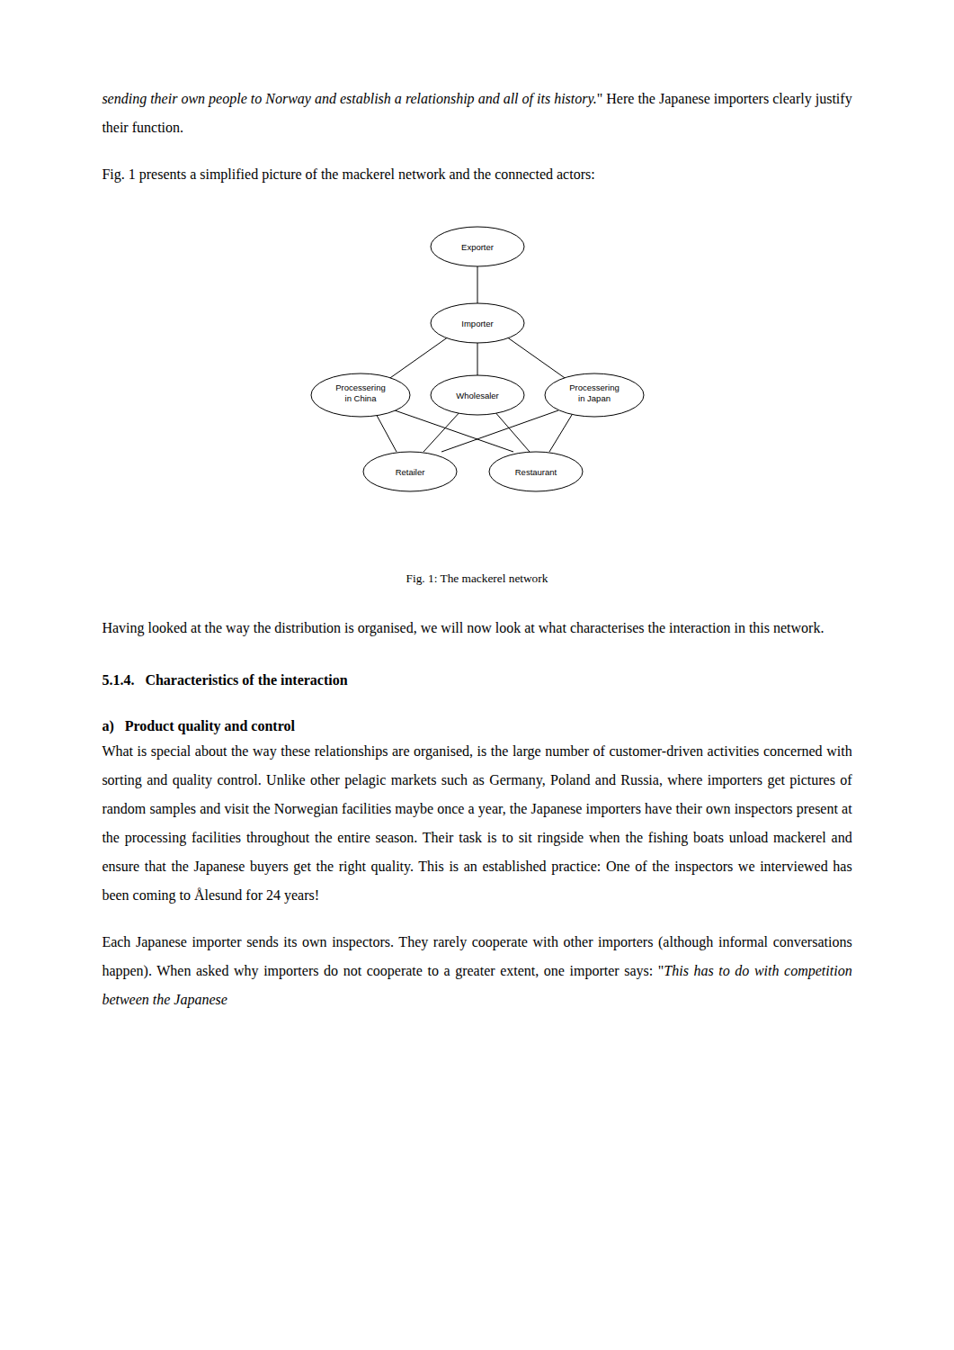sending their own people to Norway and establish a relationship and all of its history." Here the Japanese importers clearly justify their function.
Fig. 1 presents a simplified picture of the mackerel network and the connected actors:
Exporter Importer Processering in China Wholesaler Processering in Japan Retailer Restaurant
Fig. 1: The mackerel network
Having looked at the way the distribution is organised, we will now look at what characterises the interaction in this network.
5.1.4. Characteristics of the interaction
a) Product quality and control
What is special about the way these relationships are organised, is the large number of customer-driven activities concerned with sorting and quality control. Unlike other pelagic markets such as Germany, Poland and Russia, where importers get pictures of random samples and visit the Norwegian facilities maybe once a year, the Japanese importers have their own inspectors present at the processing facilities throughout the entire season. Their task is to sit ringside when the fishing boats unload mackerel and ensure that the Japanese buyers get the right quality. This is an established practice: One of the inspectors we interviewed has been coming to Ålesund for 24 years!
Each Japanese importer sends its own inspectors. They rarely cooperate with other importers (although informal conversations happen). When asked why importers do not cooperate to a greater extent, one importer says: "This has to do with competition between the Japanese